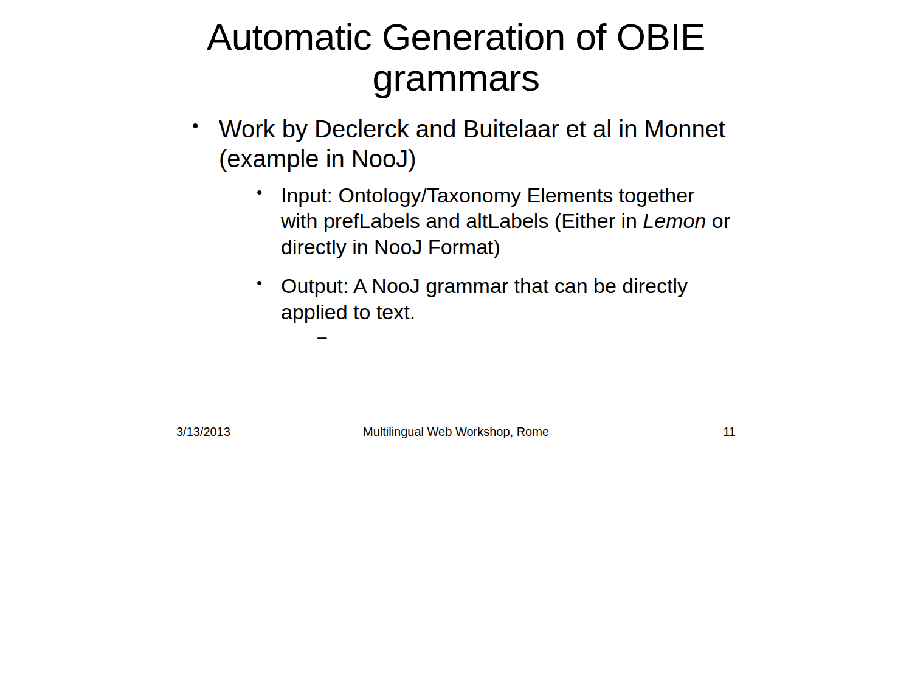Automatic Generation of OBIE grammars
Work by Declerck and Buitelaar et al in Monnet (example in NooJ)
Input: Ontology/Taxonomy Elements together with prefLabels and altLabels (Either in Lemon or directly in NooJ Format)
Output: A NooJ grammar that can be directly applied to text.
3/13/2013 Multilingual Web Workshop, Rome 11